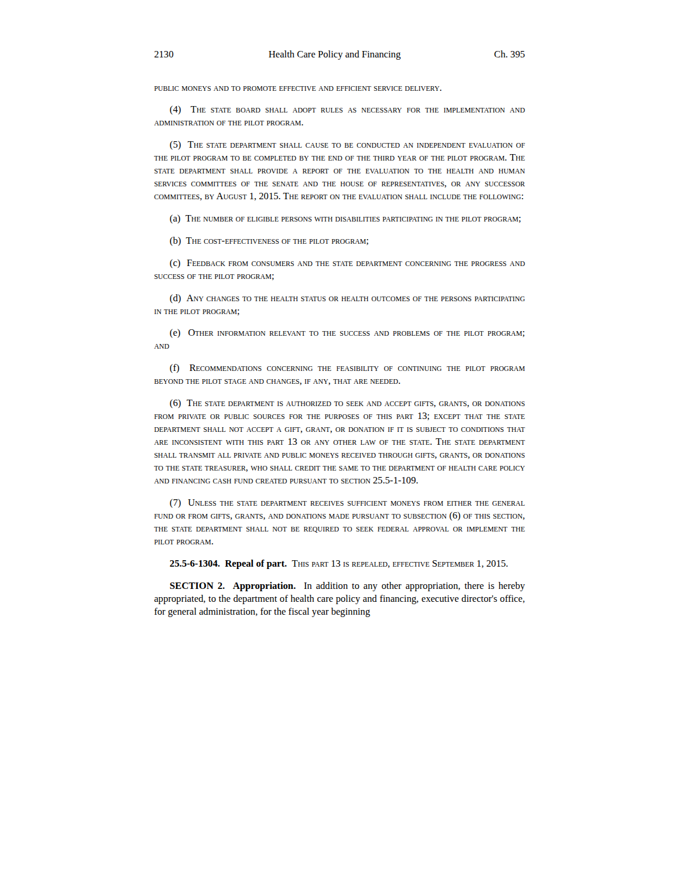2130 Health Care Policy and Financing Ch. 395
public moneys and to promote effective and efficient service delivery.
(4) The state board shall adopt rules as necessary for the implementation and administration of the pilot program.
(5) The state department shall cause to be conducted an independent evaluation of the pilot program to be completed by the end of the third year of the pilot program. The state department shall provide a report of the evaluation to the health and human services committees of the senate and the house of representatives, or any successor committees, by August 1, 2015. The report on the evaluation shall include the following:
(a) The number of eligible persons with disabilities participating in the pilot program;
(b) The cost-effectiveness of the pilot program;
(c) Feedback from consumers and the state department concerning the progress and success of the pilot program;
(d) Any changes to the health status or health outcomes of the persons participating in the pilot program;
(e) Other information relevant to the success and problems of the pilot program; and
(f) Recommendations concerning the feasibility of continuing the pilot program beyond the pilot stage and changes, if any, that are needed.
(6) The state department is authorized to seek and accept gifts, grants, or donations from private or public sources for the purposes of this part 13; except that the state department shall not accept a gift, grant, or donation if it is subject to conditions that are inconsistent with this part 13 or any other law of the state. The state department shall transmit all private and public moneys received through gifts, grants, or donations to the state treasurer, who shall credit the same to the department of health care policy and financing cash fund created pursuant to section 25.5-1-109.
(7) Unless the state department receives sufficient moneys from either the general fund or from gifts, grants, and donations made pursuant to subsection (6) of this section, the state department shall not be required to seek federal approval or implement the pilot program.
25.5-6-1304. Repeal of part. This part 13 is repealed, effective September 1, 2015.
SECTION 2. Appropriation. In addition to any other appropriation, there is hereby appropriated, to the department of health care policy and financing, executive director's office, for general administration, for the fiscal year beginning